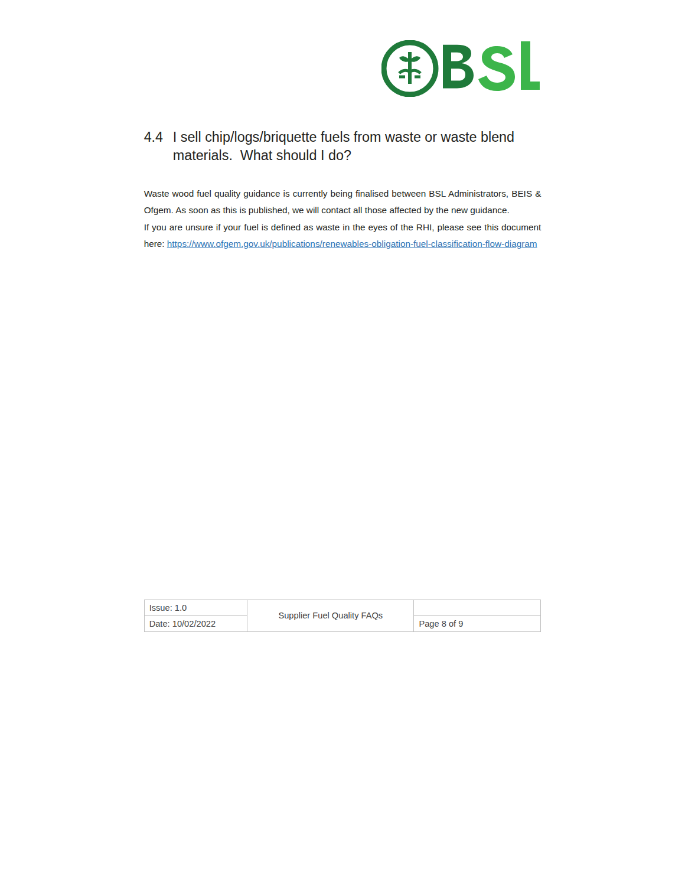4.4 I sell chip/logs/briquette fuels from waste or waste blend
materials. What should I do?
Waste wood fuel quality guidance is currently being finalised between BSL Administrators, BEIS & Ofgem. As soon as this is published, we will contact all those affected by the new guidance.
If you are unsure if your fuel is defined as waste in the eyes of the RHI, please see this document here: https://www.ofgem.gov.uk/publications/renewables-obligation-fuel-classification-flow-diagram
| Issue: 1.0 | Supplier Fuel Quality FAQs | |
| Date: 10/02/2022 | Page 8 of 9 |